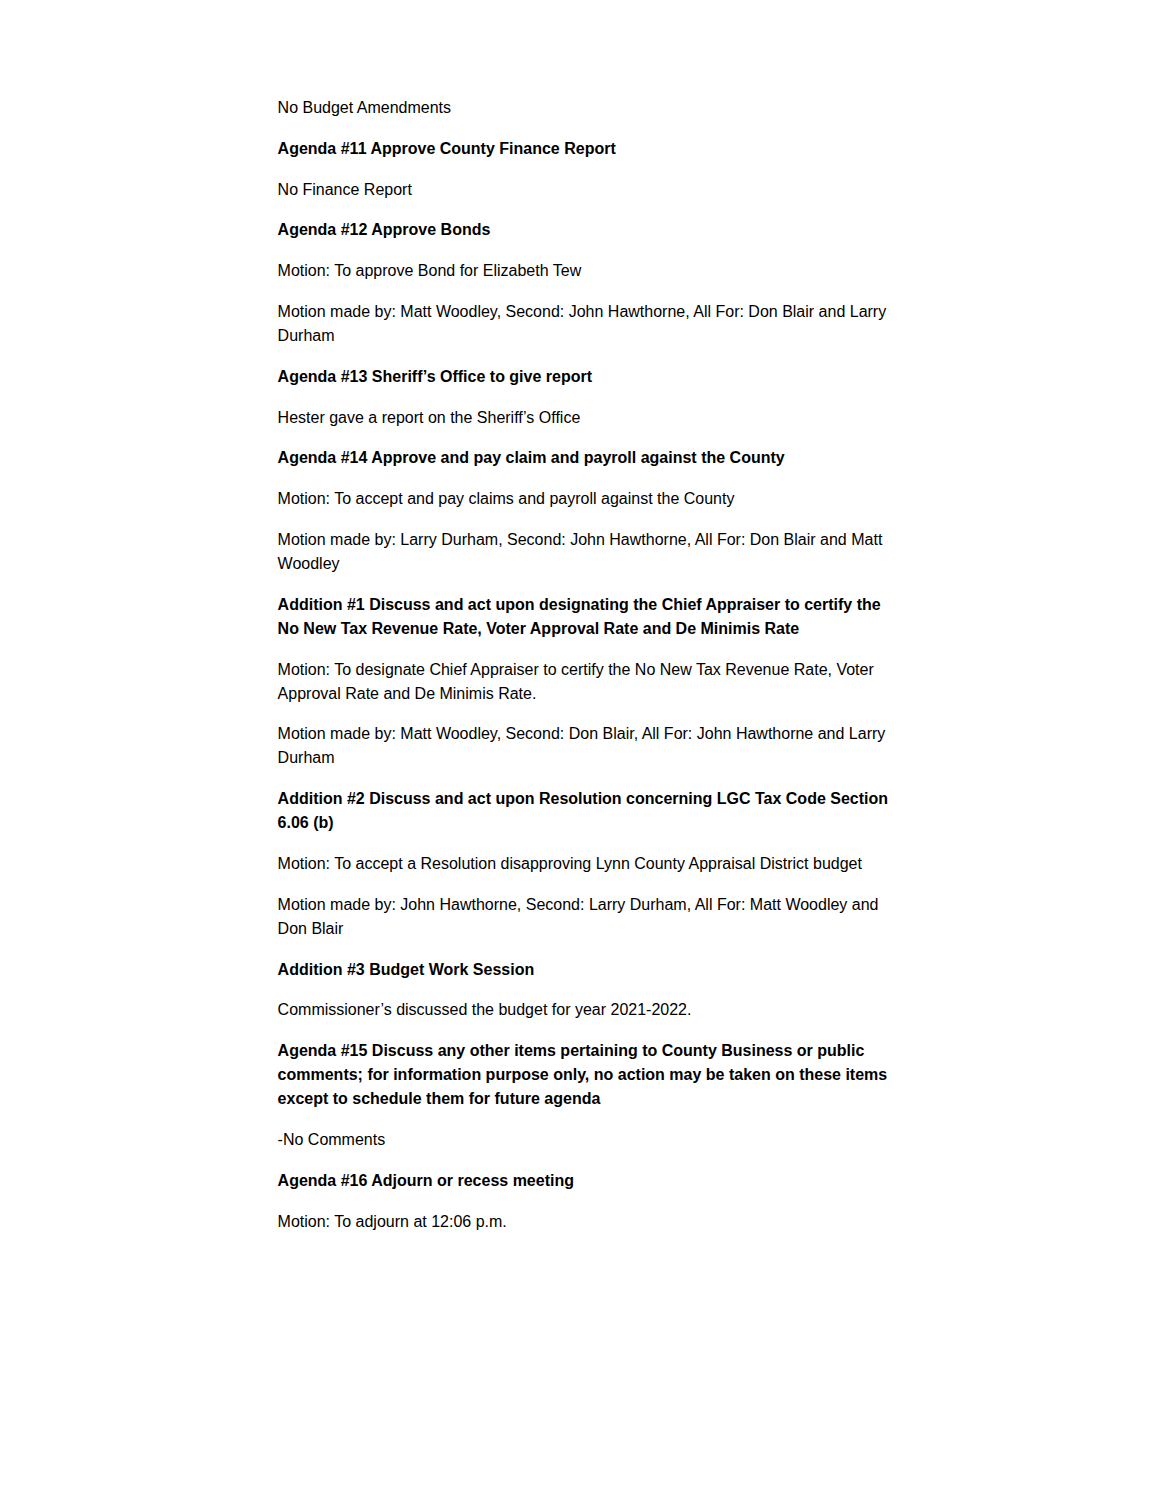No Budget Amendments
Agenda #11 Approve County Finance Report
No Finance Report
Agenda #12 Approve Bonds
Motion: To approve Bond for Elizabeth Tew
Motion made by: Matt Woodley, Second: John Hawthorne, All For: Don Blair and Larry Durham
Agenda #13 Sheriff’s Office to give report
Hester gave a report on the Sheriff’s Office
Agenda #14 Approve and pay claim and payroll against the County
Motion: To accept and pay claims and payroll against the County
Motion made by: Larry Durham, Second: John Hawthorne, All For: Don Blair and Matt Woodley
Addition #1 Discuss and act upon designating the Chief Appraiser to certify the No New Tax Revenue Rate, Voter Approval Rate and De Minimis Rate
Motion: To designate Chief Appraiser to certify the No New Tax Revenue Rate, Voter Approval Rate and De Minimis Rate.
Motion made by: Matt Woodley, Second: Don Blair, All For: John Hawthorne and Larry Durham
Addition #2 Discuss and act upon Resolution concerning LGC Tax Code Section 6.06 (b)
Motion: To accept a Resolution disapproving Lynn County Appraisal District budget
Motion made by: John Hawthorne, Second: Larry Durham, All For: Matt Woodley and Don Blair
Addition #3 Budget Work Session
Commissioner’s discussed the budget for year 2021-2022.
Agenda #15 Discuss any other items pertaining to County Business or public comments; for information purpose only, no action may be taken on these items except to schedule them for future agenda
-No Comments
Agenda #16 Adjourn or recess meeting
Motion: To adjourn at 12:06 p.m.